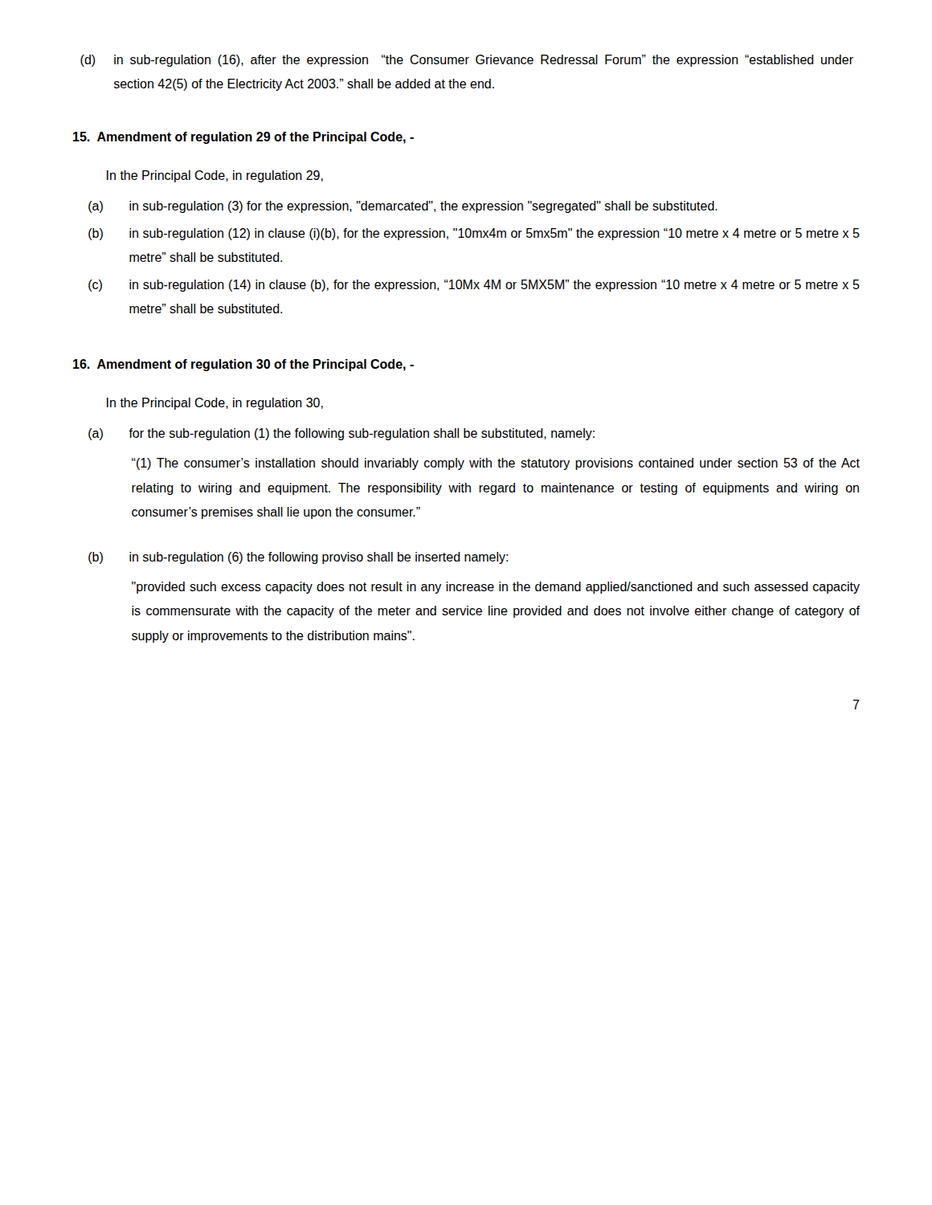(d)
in sub-regulation (16), after the expression “the Consumer Grievance Redressal Forum” the expression “established under section 42(5) of the Electricity Act 2003.” shall be added at the end.
15. Amendment of regulation 29 of the Principal Code, -
In the Principal Code, in regulation 29,
(a)
in sub-regulation (3) for the expression, "demarcated", the expression "segregated" shall be substituted.
(b)
in sub-regulation (12) in clause (i)(b), for the expression, "10mx4m or 5mx5m" the expression “10 metre x 4 metre or 5 metre x 5 metre” shall be substituted.
(c)
in sub-regulation (14) in clause (b), for the expression, “10Mx 4M or 5MX5M” the expression “10 metre x 4 metre or 5 metre x 5 metre” shall be substituted.
16. Amendment of regulation 30 of the Principal Code, -
In the Principal Code, in regulation 30,
(a)
for the sub-regulation (1) the following sub-regulation shall be substituted, namely:
“(1) The consumer’s installation should invariably comply with the statutory provisions contained under section 53 of the Act relating to wiring and equipment. The responsibility with regard to maintenance or testing of equipments and wiring on consumer’s premises shall lie upon the consumer.”
(b)
in sub-regulation (6) the following proviso shall be inserted namely:
"provided such excess capacity does not result in any increase in the demand applied/sanctioned and such assessed capacity is commensurate with the capacity of the meter and service line provided and does not involve either change of category of supply or improvements to the distribution mains".
7